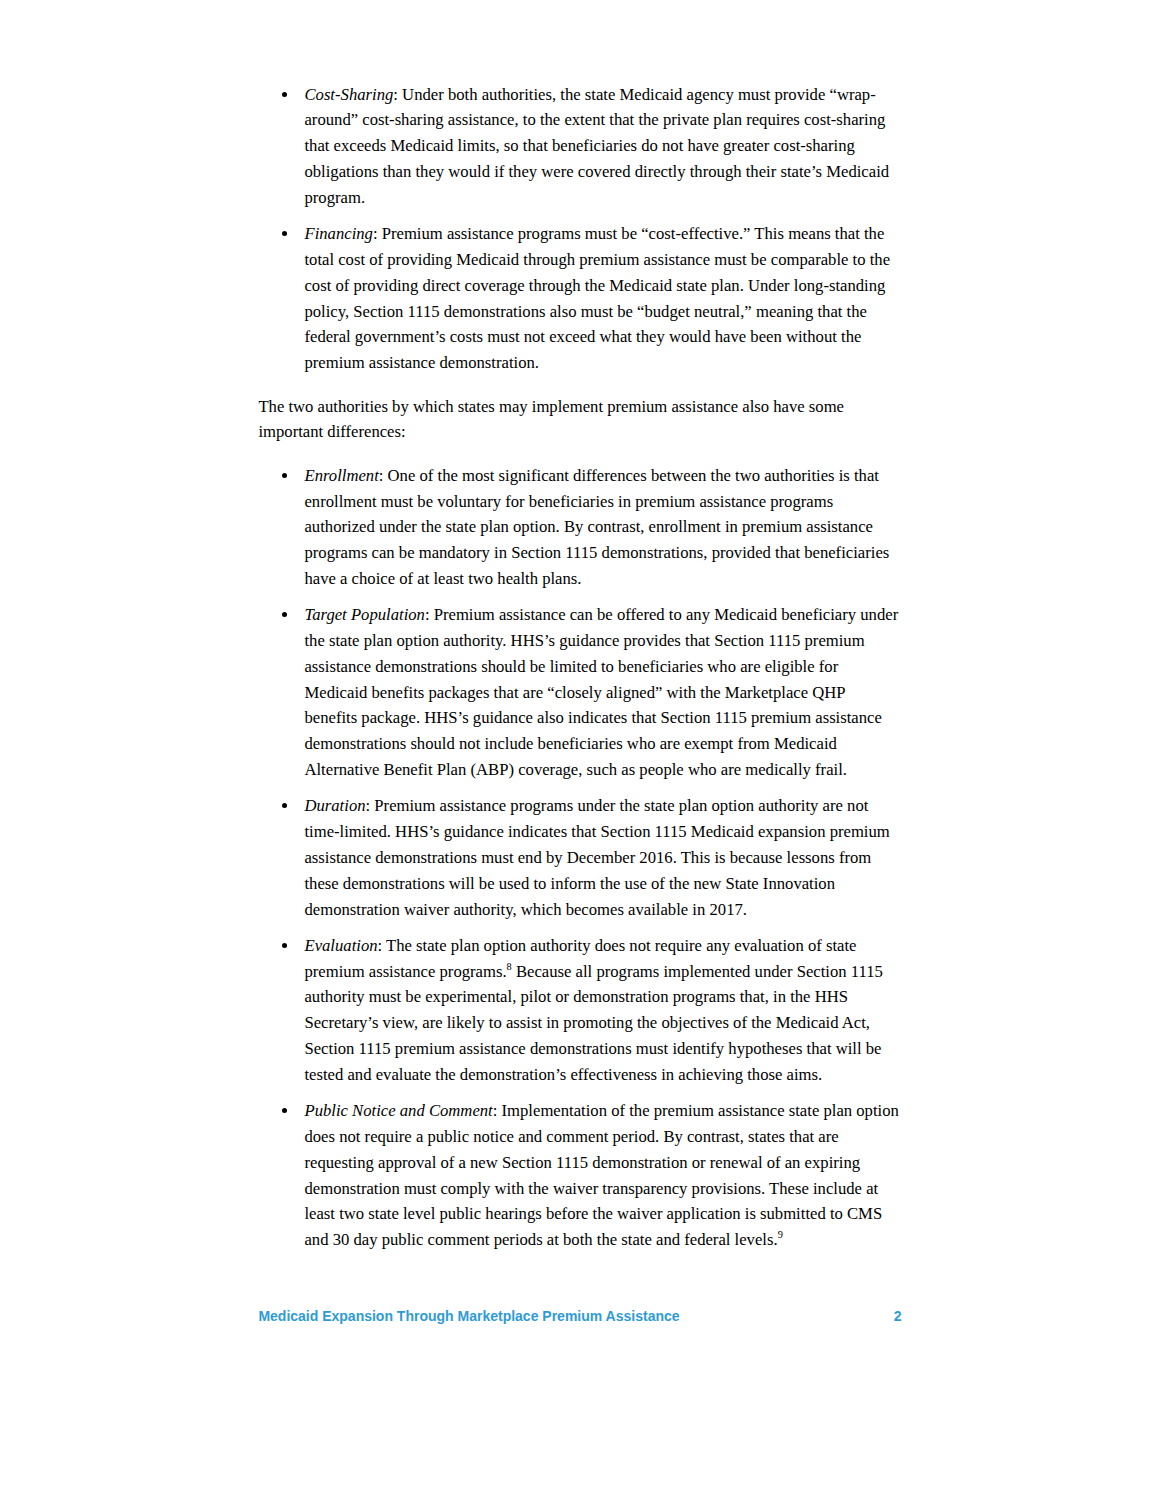Cost-Sharing: Under both authorities, the state Medicaid agency must provide “wrap-around” cost-sharing assistance, to the extent that the private plan requires cost-sharing that exceeds Medicaid limits, so that beneficiaries do not have greater cost-sharing obligations than they would if they were covered directly through their state’s Medicaid program.
Financing: Premium assistance programs must be “cost-effective.” This means that the total cost of providing Medicaid through premium assistance must be comparable to the cost of providing direct coverage through the Medicaid state plan. Under long-standing policy, Section 1115 demonstrations also must be “budget neutral,” meaning that the federal government’s costs must not exceed what they would have been without the premium assistance demonstration.
The two authorities by which states may implement premium assistance also have some important differences:
Enrollment: One of the most significant differences between the two authorities is that enrollment must be voluntary for beneficiaries in premium assistance programs authorized under the state plan option. By contrast, enrollment in premium assistance programs can be mandatory in Section 1115 demonstrations, provided that beneficiaries have a choice of at least two health plans.
Target Population: Premium assistance can be offered to any Medicaid beneficiary under the state plan option authority. HHS’s guidance provides that Section 1115 premium assistance demonstrations should be limited to beneficiaries who are eligible for Medicaid benefits packages that are “closely aligned” with the Marketplace QHP benefits package. HHS’s guidance also indicates that Section 1115 premium assistance demonstrations should not include beneficiaries who are exempt from Medicaid Alternative Benefit Plan (ABP) coverage, such as people who are medically frail.
Duration: Premium assistance programs under the state plan option authority are not time-limited. HHS’s guidance indicates that Section 1115 Medicaid expansion premium assistance demonstrations must end by December 2016. This is because lessons from these demonstrations will be used to inform the use of the new State Innovation demonstration waiver authority, which becomes available in 2017.
Evaluation: The state plan option authority does not require any evaluation of state premium assistance programs.8 Because all programs implemented under Section 1115 authority must be experimental, pilot or demonstration programs that, in the HHS Secretary’s view, are likely to assist in promoting the objectives of the Medicaid Act, Section 1115 premium assistance demonstrations must identify hypotheses that will be tested and evaluate the demonstration’s effectiveness in achieving those aims.
Public Notice and Comment: Implementation of the premium assistance state plan option does not require a public notice and comment period. By contrast, states that are requesting approval of a new Section 1115 demonstration or renewal of an expiring demonstration must comply with the waiver transparency provisions. These include at least two state level public hearings before the waiver application is submitted to CMS and 30 day public comment periods at both the state and federal levels.9
Medicaid Expansion Through Marketplace Premium Assistance 2